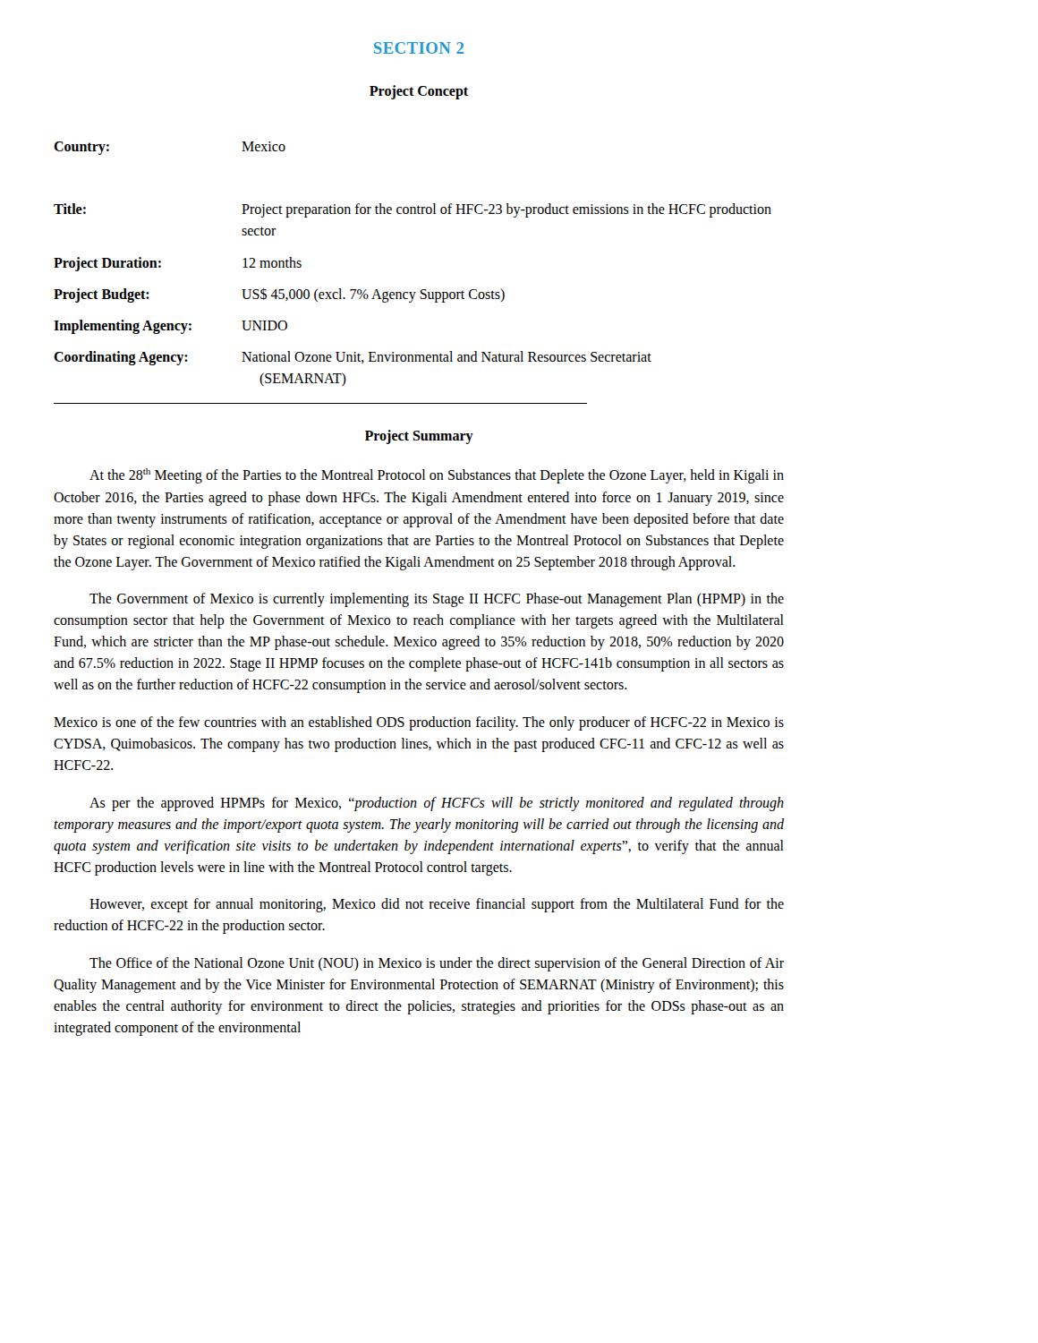SECTION 2
Project Concept
| Country: | Mexico |
| Title: | Project preparation for the control of HFC-23 by-product emissions in the HCFC production sector |
| Project Duration: | 12 months |
| Project Budget: | US$ 45,000 (excl. 7% Agency Support Costs) |
| Implementing Agency: | UNIDO |
| Coordinating Agency: | National Ozone Unit, Environmental and Natural Resources Secretariat (SEMARNAT) |
Project Summary
At the 28th Meeting of the Parties to the Montreal Protocol on Substances that Deplete the Ozone Layer, held in Kigali in October 2016, the Parties agreed to phase down HFCs. The Kigali Amendment entered into force on 1 January 2019, since more than twenty instruments of ratification, acceptance or approval of the Amendment have been deposited before that date by States or regional economic integration organizations that are Parties to the Montreal Protocol on Substances that Deplete the Ozone Layer. The Government of Mexico ratified the Kigali Amendment on 25 September 2018 through Approval.
The Government of Mexico is currently implementing its Stage II HCFC Phase-out Management Plan (HPMP) in the consumption sector that help the Government of Mexico to reach compliance with her targets agreed with the Multilateral Fund, which are stricter than the MP phase-out schedule. Mexico agreed to 35% reduction by 2018, 50% reduction by 2020 and 67.5% reduction in 2022. Stage II HPMP focuses on the complete phase-out of HCFC-141b consumption in all sectors as well as on the further reduction of HCFC-22 consumption in the service and aerosol/solvent sectors.
Mexico is one of the few countries with an established ODS production facility. The only producer of HCFC-22 in Mexico is CYDSA, Quimobasicos. The company has two production lines, which in the past produced CFC-11 and CFC-12 as well as HCFC-22.
As per the approved HPMPs for Mexico, “production of HCFCs will be strictly monitored and regulated through temporary measures and the import/export quota system. The yearly monitoring will be carried out through the licensing and quota system and verification site visits to be undertaken by independent international experts”, to verify that the annual HCFC production levels were in line with the Montreal Protocol control targets.
However, except for annual monitoring, Mexico did not receive financial support from the Multilateral Fund for the reduction of HCFC-22 in the production sector.
The Office of the National Ozone Unit (NOU) in Mexico is under the direct supervision of the General Direction of Air Quality Management and by the Vice Minister for Environmental Protection of SEMARNAT (Ministry of Environment); this enables the central authority for environment to direct the policies, strategies and priorities for the ODSs phase-out as an integrated component of the environmental